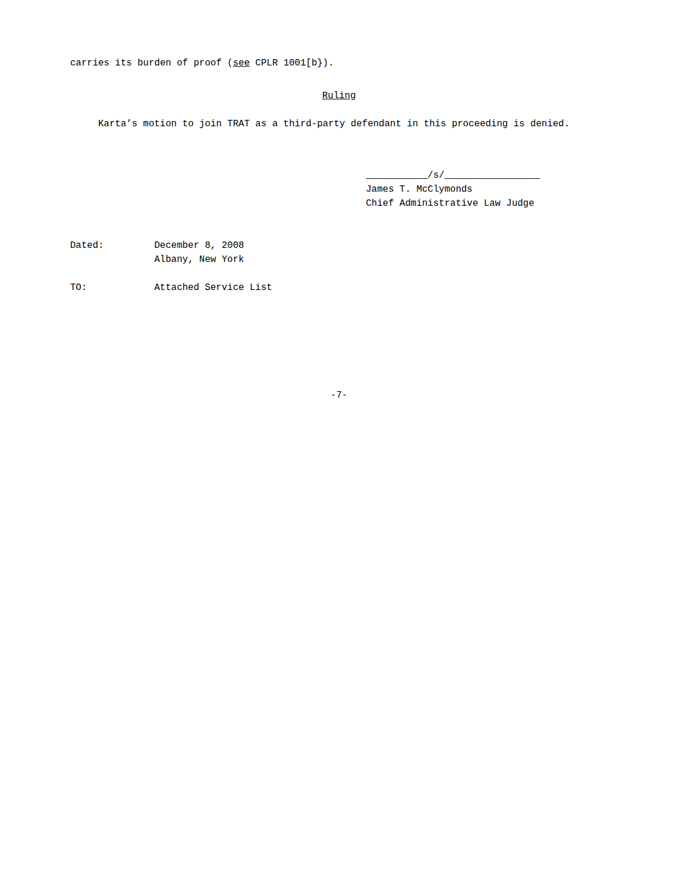carries its burden of proof (see CPLR 1001[b}).
Ruling
Karta’s motion to join TRAT as a third-party defendant in this proceeding is denied.
___________/s/_________________
James T. McClymonds
Chief Administrative Law Judge
Dated: December 8, 2008
Albany, New York
TO: Attached Service List
-7-